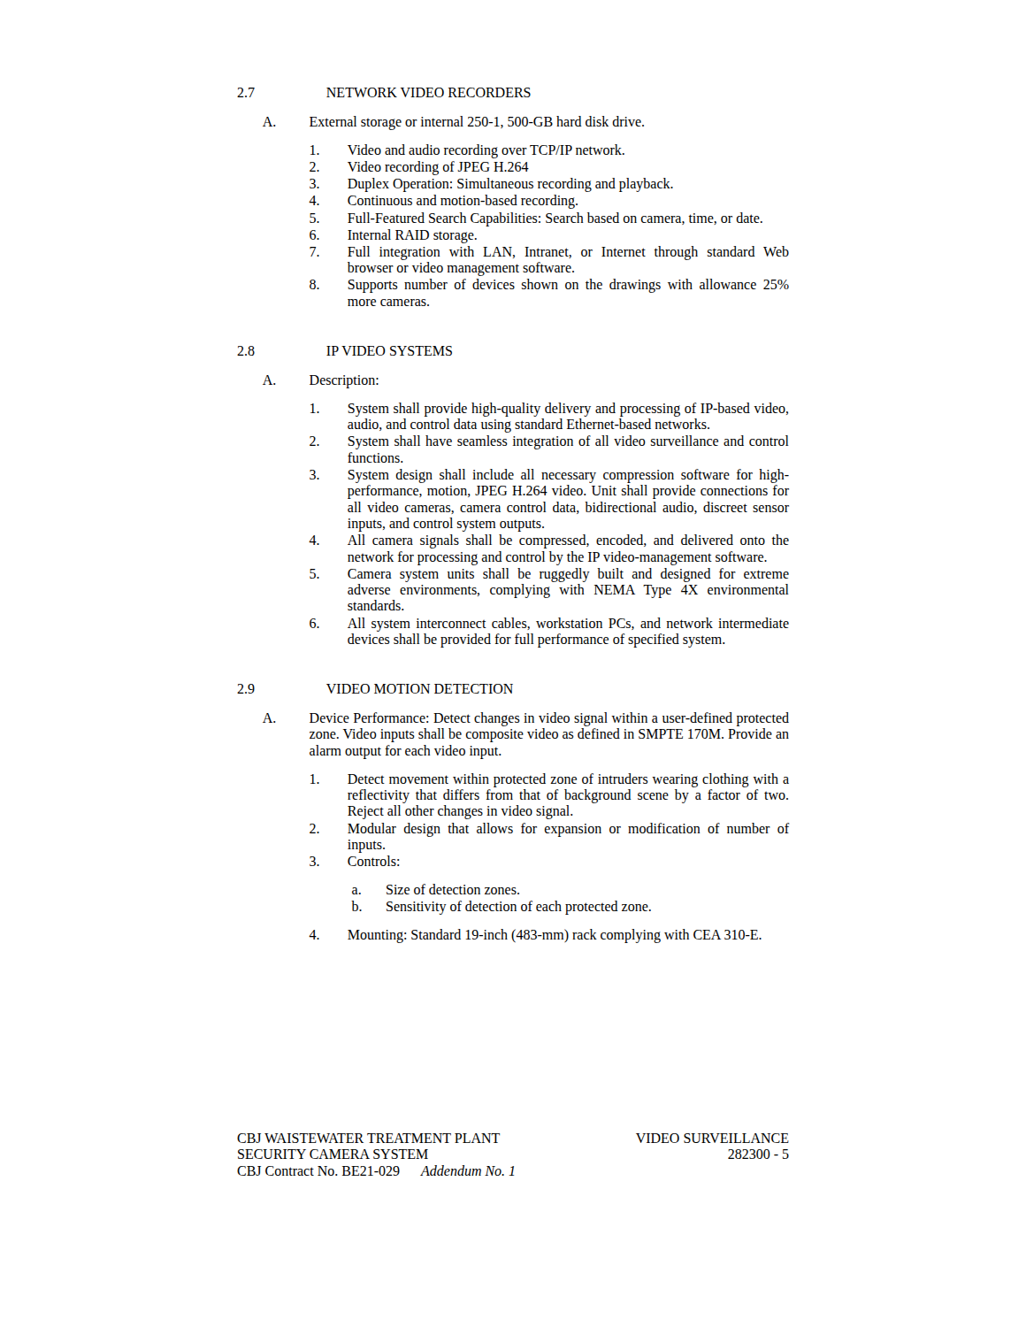2.7
NETWORK VIDEO RECORDERS
A.
External storage or internal 250-1, 500-GB hard disk drive.
1.
Video and audio recording over TCP/IP network.
2.
Video recording of JPEG H.264
3.
Duplex Operation: Simultaneous recording and playback.
4.
Continuous and motion-based recording.
5.
Full-Featured Search Capabilities: Search based on camera, time, or date.
6.
Internal RAID storage.
7.
Full integration with LAN, Intranet, or Internet through standard Web browser or video management software.
8.
Supports number of devices shown on the drawings with allowance 25% more cameras.
2.8
IP VIDEO SYSTEMS
A.
Description:
1.
System shall provide high-quality delivery and processing of IP-based video, audio, and control data using standard Ethernet-based networks.
2.
System shall have seamless integration of all video surveillance and control functions.
3.
System design shall include all necessary compression software for high-performance, motion, JPEG H.264 video. Unit shall provide connections for all video cameras, camera control data, bidirectional audio, discreet sensor inputs, and control system outputs.
4.
All camera signals shall be compressed, encoded, and delivered onto the network for processing and control by the IP video-management software.
5.
Camera system units shall be ruggedly built and designed for extreme adverse environments, complying with NEMA Type 4X environmental standards.
6.
All system interconnect cables, workstation PCs, and network intermediate devices shall be provided for full performance of specified system.
2.9
VIDEO MOTION DETECTION
A.
Device Performance: Detect changes in video signal within a user-defined protected zone. Video inputs shall be composite video as defined in SMPTE 170M. Provide an alarm output for each video input.
1.
Detect movement within protected zone of intruders wearing clothing with a reflectivity that differs from that of background scene by a factor of two. Reject all other changes in video signal.
2.
Modular design that allows for expansion or modification of number of inputs.
3.
Controls:
a.
Size of detection zones.
b.
Sensitivity of detection of each protected zone.
4.
Mounting: Standard 19-inch (483-mm) rack complying with CEA 310-E.
CBJ WAISTEWATER TREATMENT PLANT
SECURITY CAMERA SYSTEM
CBJ Contract No. BE21-029 Addendum No. 1
VIDEO SURVEILLANCE
282300 - 5